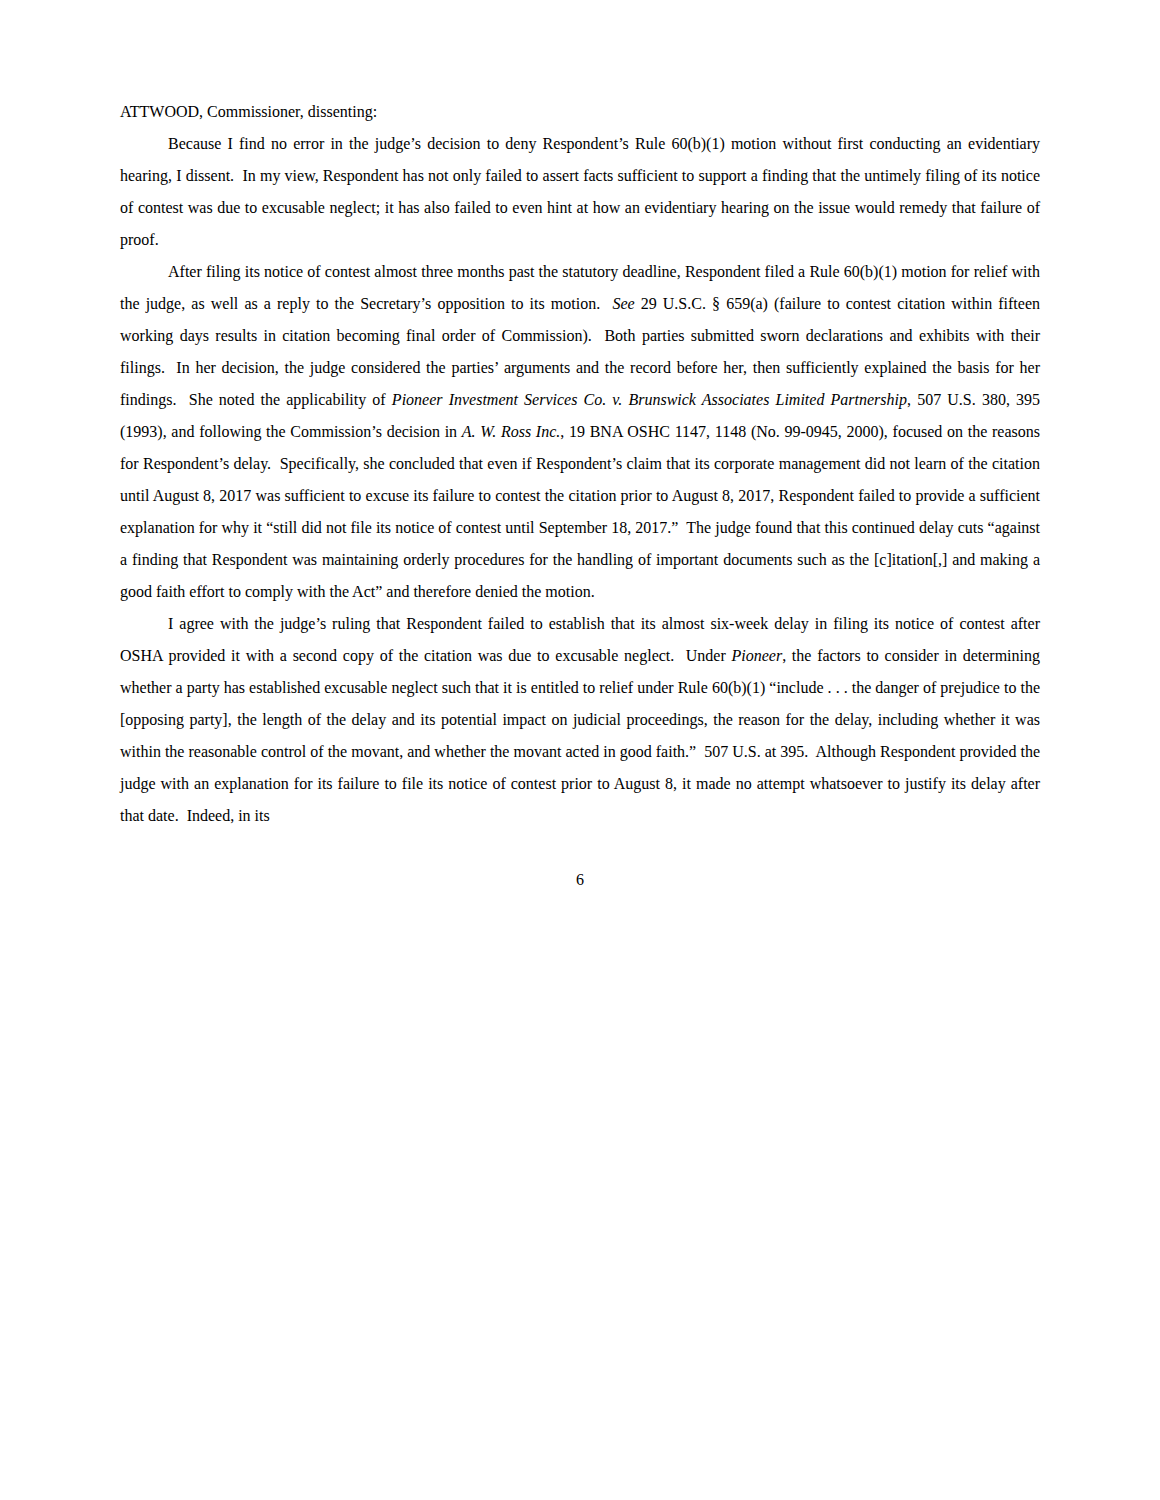ATTWOOD, Commissioner, dissenting:
Because I find no error in the judge’s decision to deny Respondent’s Rule 60(b)(1) motion without first conducting an evidentiary hearing, I dissent. In my view, Respondent has not only failed to assert facts sufficient to support a finding that the untimely filing of its notice of contest was due to excusable neglect; it has also failed to even hint at how an evidentiary hearing on the issue would remedy that failure of proof.
After filing its notice of contest almost three months past the statutory deadline, Respondent filed a Rule 60(b)(1) motion for relief with the judge, as well as a reply to the Secretary’s opposition to its motion. See 29 U.S.C. § 659(a) (failure to contest citation within fifteen working days results in citation becoming final order of Commission). Both parties submitted sworn declarations and exhibits with their filings. In her decision, the judge considered the parties’ arguments and the record before her, then sufficiently explained the basis for her findings. She noted the applicability of Pioneer Investment Services Co. v. Brunswick Associates Limited Partnership, 507 U.S. 380, 395 (1993), and following the Commission’s decision in A. W. Ross Inc., 19 BNA OSHC 1147, 1148 (No. 99-0945, 2000), focused on the reasons for Respondent’s delay. Specifically, she concluded that even if Respondent’s claim that its corporate management did not learn of the citation until August 8, 2017 was sufficient to excuse its failure to contest the citation prior to August 8, 2017, Respondent failed to provide a sufficient explanation for why it “still did not file its notice of contest until September 18, 2017.” The judge found that this continued delay cuts “against a finding that Respondent was maintaining orderly procedures for the handling of important documents such as the [c]itation[,] and making a good faith effort to comply with the Act” and therefore denied the motion.
I agree with the judge’s ruling that Respondent failed to establish that its almost six-week delay in filing its notice of contest after OSHA provided it with a second copy of the citation was due to excusable neglect. Under Pioneer, the factors to consider in determining whether a party has established excusable neglect such that it is entitled to relief under Rule 60(b)(1) “include . . . the danger of prejudice to the [opposing party], the length of the delay and its potential impact on judicial proceedings, the reason for the delay, including whether it was within the reasonable control of the movant, and whether the movant acted in good faith.” 507 U.S. at 395. Although Respondent provided the judge with an explanation for its failure to file its notice of contest prior to August 8, it made no attempt whatsoever to justify its delay after that date. Indeed, in its
6